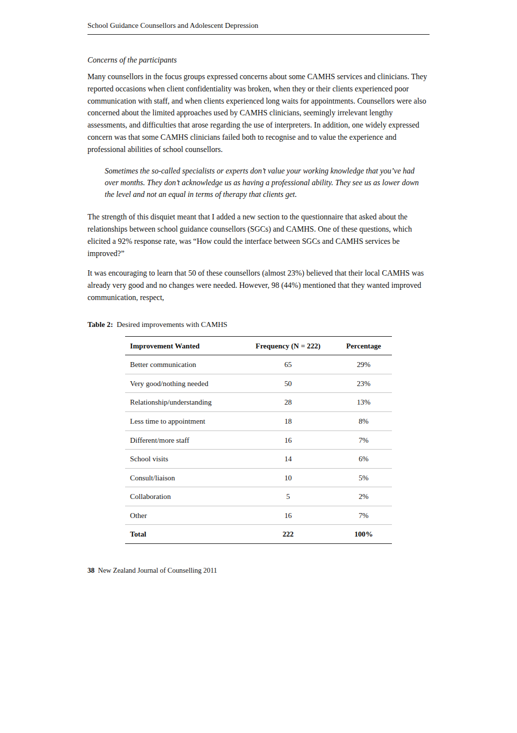School Guidance Counsellors and Adolescent Depression
Concerns of the participants
Many counsellors in the focus groups expressed concerns about some CAMHS services and clinicians. They reported occasions when client confidentiality was broken, when they or their clients experienced poor communication with staff, and when clients experienced long waits for appointments. Counsellors were also concerned about the limited approaches used by CAMHS clinicians, seemingly irrelevant lengthy assessments, and difficulties that arose regarding the use of interpreters. In addition, one widely expressed concern was that some CAMHS clinicians failed both to recognise and to value the experience and professional abilities of school counsellors.
Sometimes the so-called specialists or experts don’t value your working knowledge that you’ve had over months. They don’t acknowledge us as having a professional ability. They see us as lower down the level and not an equal in terms of therapy that clients get.
The strength of this disquiet meant that I added a new section to the questionnaire that asked about the relationships between school guidance counsellors (SGCs) and CAMHS. One of these questions, which elicited a 92% response rate, was “How could the interface between SGCs and CAMHS services be improved?”
It was encouraging to learn that 50 of these counsellors (almost 23%) believed that their local CAMHS was already very good and no changes were needed. However, 98 (44%) mentioned that they wanted improved communication, respect,
Table 2: Desired improvements with CAMHS
| Improvement Wanted | Frequency (N = 222) | Percentage |
| --- | --- | --- |
| Better communication | 65 | 29% |
| Very good/nothing needed | 50 | 23% |
| Relationship/understanding | 28 | 13% |
| Less time to appointment | 18 | 8% |
| Different/more staff | 16 | 7% |
| School visits | 14 | 6% |
| Consult/liaison | 10 | 5% |
| Collaboration | 5 | 2% |
| Other | 16 | 7% |
| Total | 222 | 100% |
38 New Zealand Journal of Counselling 2011